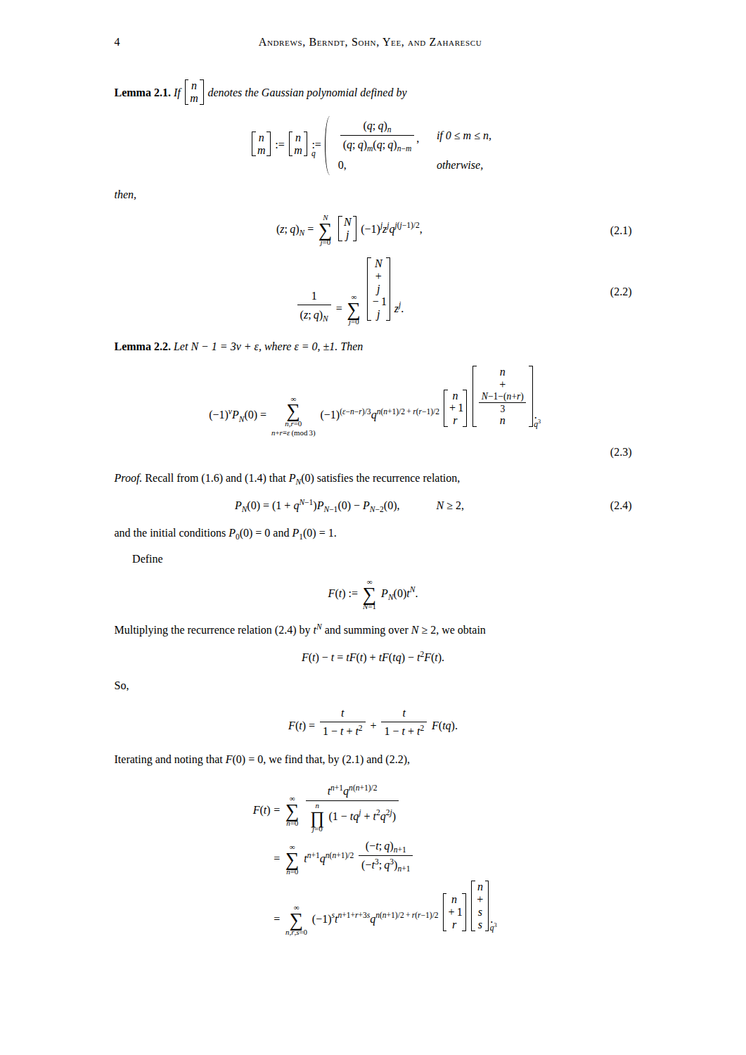4 Andrews, Berndt, Sohn, Yee, and Zaharescu
Lemma 2.1. If nm denotes the Gaussian polynomial defined by
nm := nmq :=
| ( q ; q ) n ( q ; q ) m ( q ; q ) n − m , | if 0 ≤ m ≤ n , |
| 0, | otherwise, |
then,
(z; q)N = N ∑ j=0 Nj (−1)jzjqj(j−1)/2, (2.1)
1 (z; q)N = ∞ ∑ j=0 N + j − 1j zj. (2.2)
Lemma 2.2. Let N − 1 = 3v + ε, where ε = 0, ±1. Then
(−1)vPN(0) = ∞ ∑ n,r=0
n+r≡ε (mod 3) (−1)(ε−n−r)/3qn(n+1)/2 + r(r−1)/2 n + 1r n + N−1−(n+r) 3 nq3.
(2.3)
Proof. Recall from (1.6) and (1.4) that PN(0) satisfies the recurrence relation,
PN(0) = (1 + qN−1)PN−1(0) − PN−2(0),    N ≥ 2, (2.4)
and the initial conditions P0(0) = 0 and P1(0) = 1.
Define
F(t) := ∞ ∑ N=1 PN(0)tN.
Multiplying the recurrence relation (2.4) by tN and summing over N ≥ 2, we obtain
F(t) − t = tF(t) + tF(tq) − t2F(t).
So,
F(t) = t 1 − t + t2 + t 1 − t + t2 F(tq).
Iterating and noting that F(0) = 0, we find that, by (2.1) and (2.2),
F(t) = ∞ ∑ n=0 tn+1qn(n+1)/2 n ∏ j=0 (1 − tqj + t2q2j)
= ∞ ∑ n=0 tn+1qn(n+1)/2 (−t; q)n+1 (−t3; q3)n+1
= ∞ ∑ n,r,s=0 (−1)stn+1+r+3sqn(n+1)/2 + r(r−1)/2 n + 1r n + ssq3.